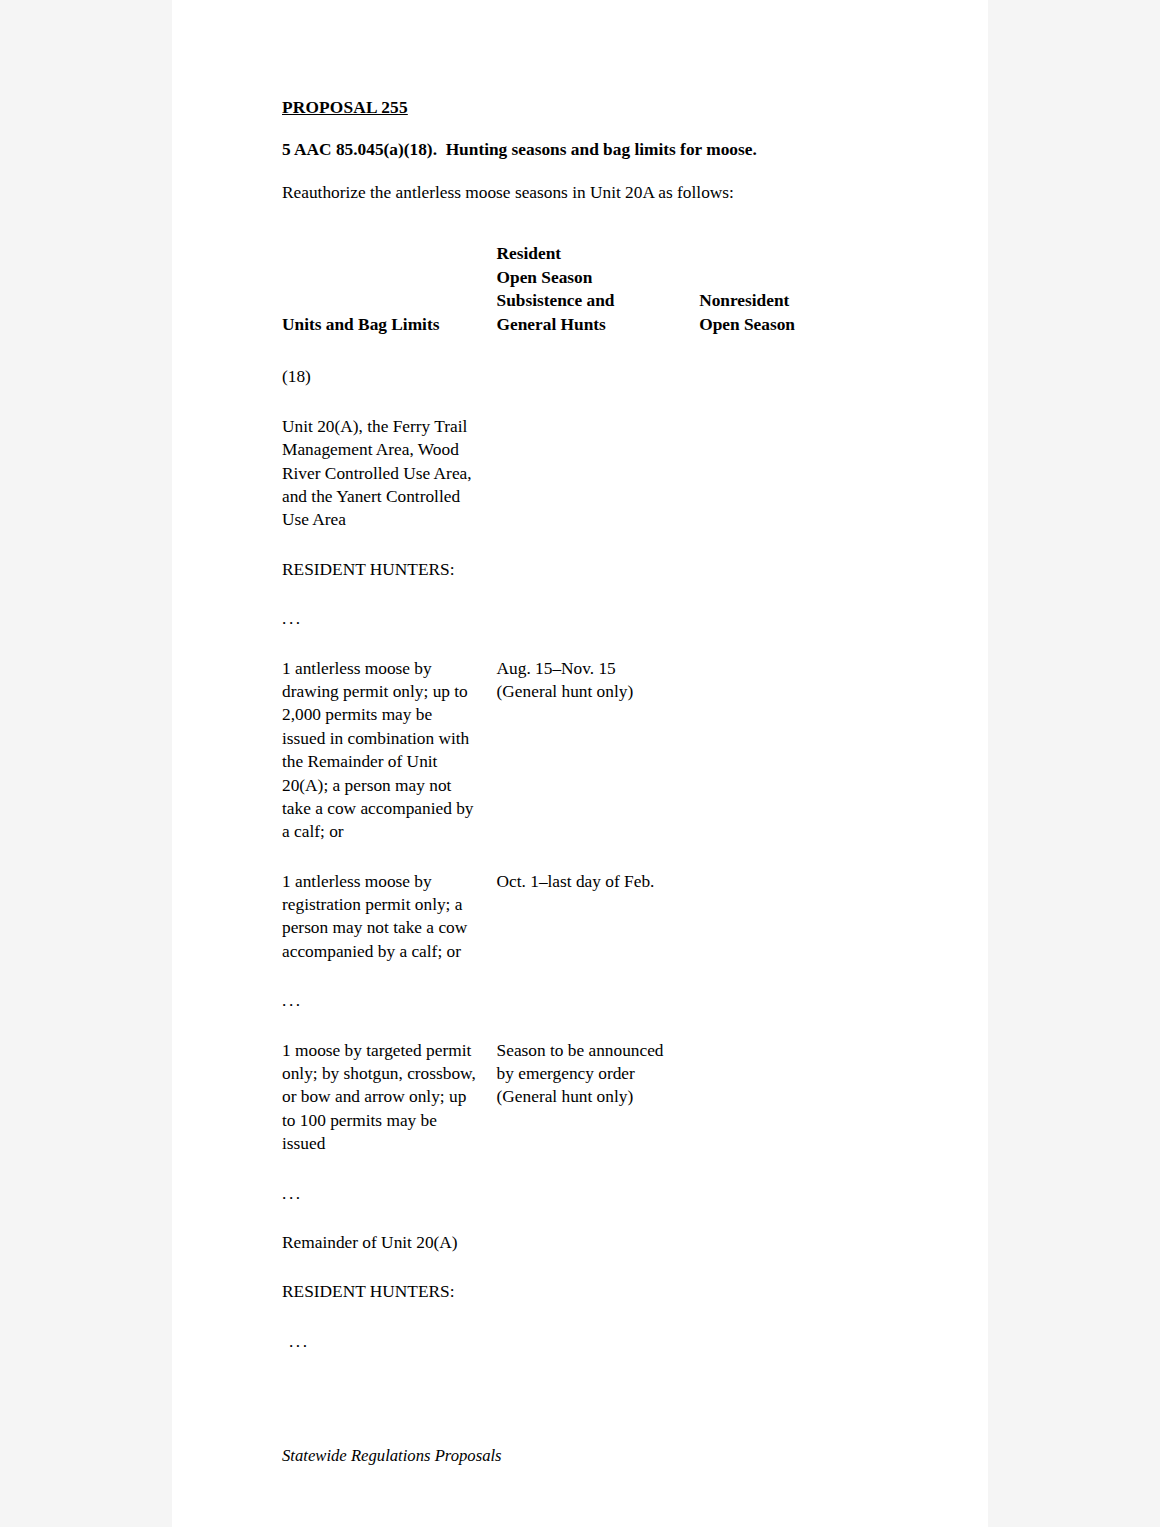PROPOSAL 255
5 AAC 85.045(a)(18). Hunting seasons and bag limits for moose.
Reauthorize the antlerless moose seasons in Unit 20A as follows:
| Units and Bag Limits | Resident Open Season Subsistence and General Hunts | Nonresident Open Season |
| --- | --- | --- |
| (18) | | |
| Unit 20(A), the Ferry Trail Management Area, Wood River Controlled Use Area, and the Yanert Controlled Use Area | | |
| RESIDENT HUNTERS: | | |
| ... | | |
| 1 antlerless moose by drawing permit only; up to 2,000 permits may be issued in combination with the Remainder of Unit 20(A); a person may not take a cow accompanied by a calf; or | Aug. 15–Nov. 15 (General hunt only) | |
| 1 antlerless moose by registration permit only; a person may not take a cow accompanied by a calf; or | Oct. 1–last day of Feb. | |
| ... | | |
| 1 moose by targeted permit only; by shotgun, crossbow, or bow and arrow only; up to 100 permits may be issued | Season to be announced by emergency order (General hunt only) | |
| ... | | |
| Remainder of Unit 20(A) | | |
| RESIDENT HUNTERS: | | |
| ... | | |
Statewide Regulations Proposals